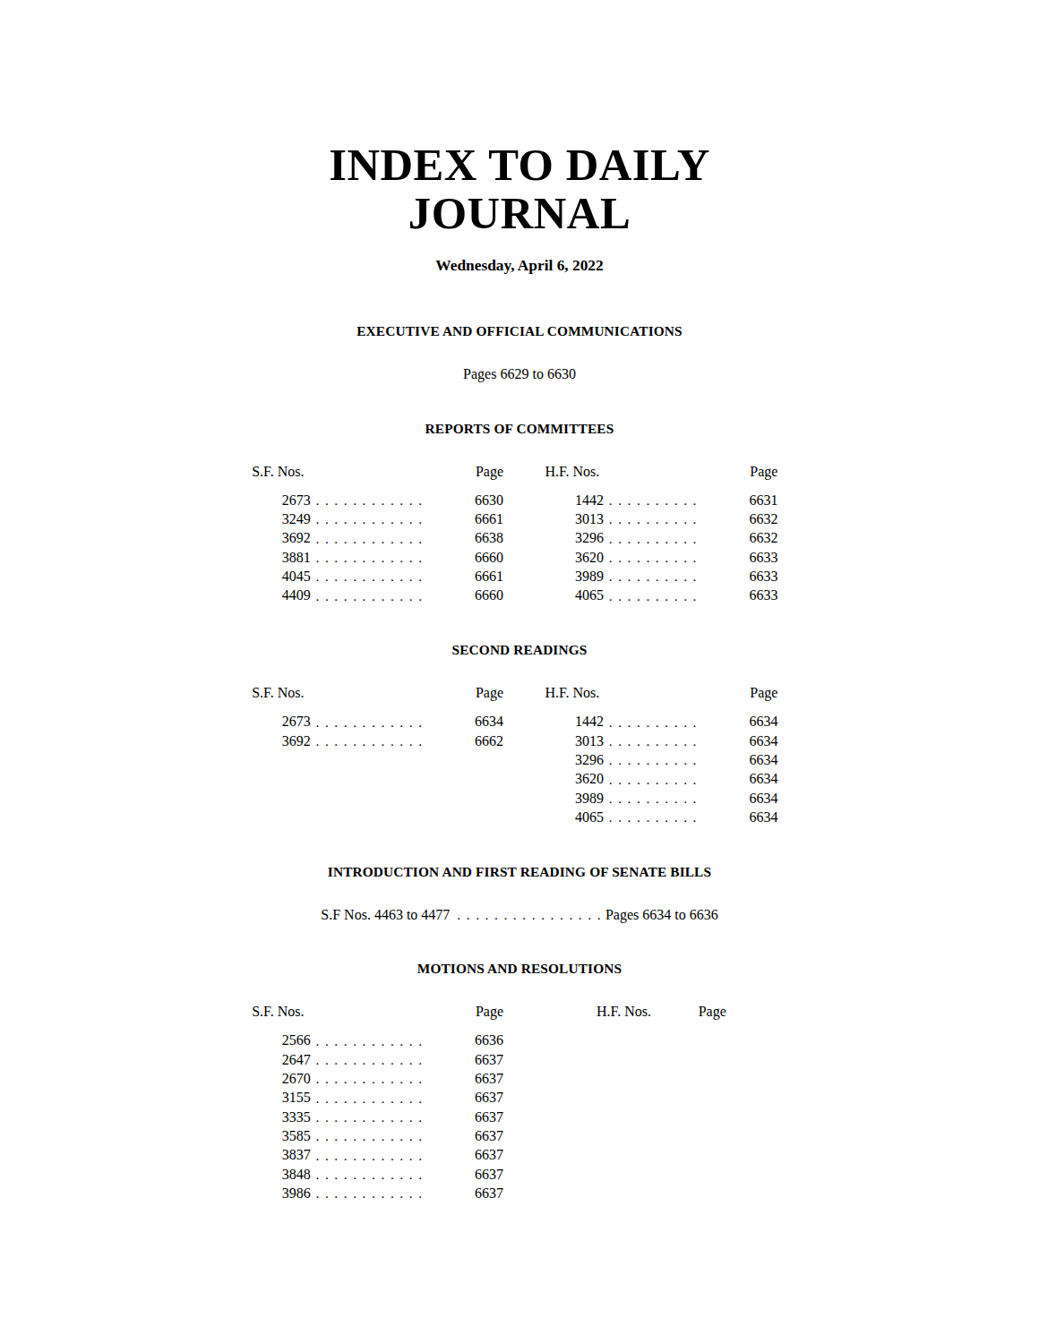INDEX TO DAILY JOURNAL
Wednesday, April 6, 2022
EXECUTIVE AND OFFICIAL COMMUNICATIONS
Pages 6629 to 6630
REPORTS OF COMMITTEES
| / S.F. Nos. / / Page / / --- / --- / --- / / 2673 / . . . . . . . . . . . . / 6630 / / 3249 / . . . . . . . . . . . . / 6661 / / 3692 / . . . . . . . . . . . . / 6638 / / 3881 / . . . . . . . . . . . . / 6660 / / 4045 / . . . . . . . . . . . . / 6661 / / 4409 / . . . . . . . . . . . . / 6660 / | / H.F. Nos. / / Page / / --- / --- / --- / / 1442 / . . . . . . . . . . / 6631 / / 3013 / . . . . . . . . . . / 6632 / / 3296 / . . . . . . . . . . / 6632 / / 3620 / . . . . . . . . . . / 6633 / / 3989 / . . . . . . . . . . / 6633 / / 4065 / . . . . . . . . . . / 6633 / |
SECOND READINGS
| / S.F. Nos. / / Page / / --- / --- / --- / / 2673 / . . . . . . . . . . . . / 6634 / / 3692 / . . . . . . . . . . . . / 6662 / | / H.F. Nos. / / Page / / --- / --- / --- / / 1442 / . . . . . . . . . . / 6634 / / 3013 / . . . . . . . . . . / 6634 / / 3296 / . . . . . . . . . . / 6634 / / 3620 / . . . . . . . . . . / 6634 / / 3989 / . . . . . . . . . . / 6634 / / 4065 / . . . . . . . . . . / 6634 / |
INTRODUCTION AND FIRST READING OF SENATE BILLS
S.F Nos. 4463 to 4477 . . . . . . . . . . . . . . . . Pages 6634 to 6636
MOTIONS AND RESOLUTIONS
| / S.F. Nos. / / Page / / --- / --- / --- / / 2566 / . . . . . . . . . . . . / 6636 / / 2647 / . . . . . . . . . . . . / 6637 / / 2670 / . . . . . . . . . . . . / 6637 / / 3155 / . . . . . . . . . . . . / 6637 / / 3335 / . . . . . . . . . . . . / 6637 / / 3585 / . . . . . . . . . . . . / 6637 / / 3837 / . . . . . . . . . . . . / 6637 / / 3848 / . . . . . . . . . . . . / 6637 / / 3986 / . . . . . . . . . . . . / 6637 / | / H.F. Nos. / / Page / / --- / --- / --- / |